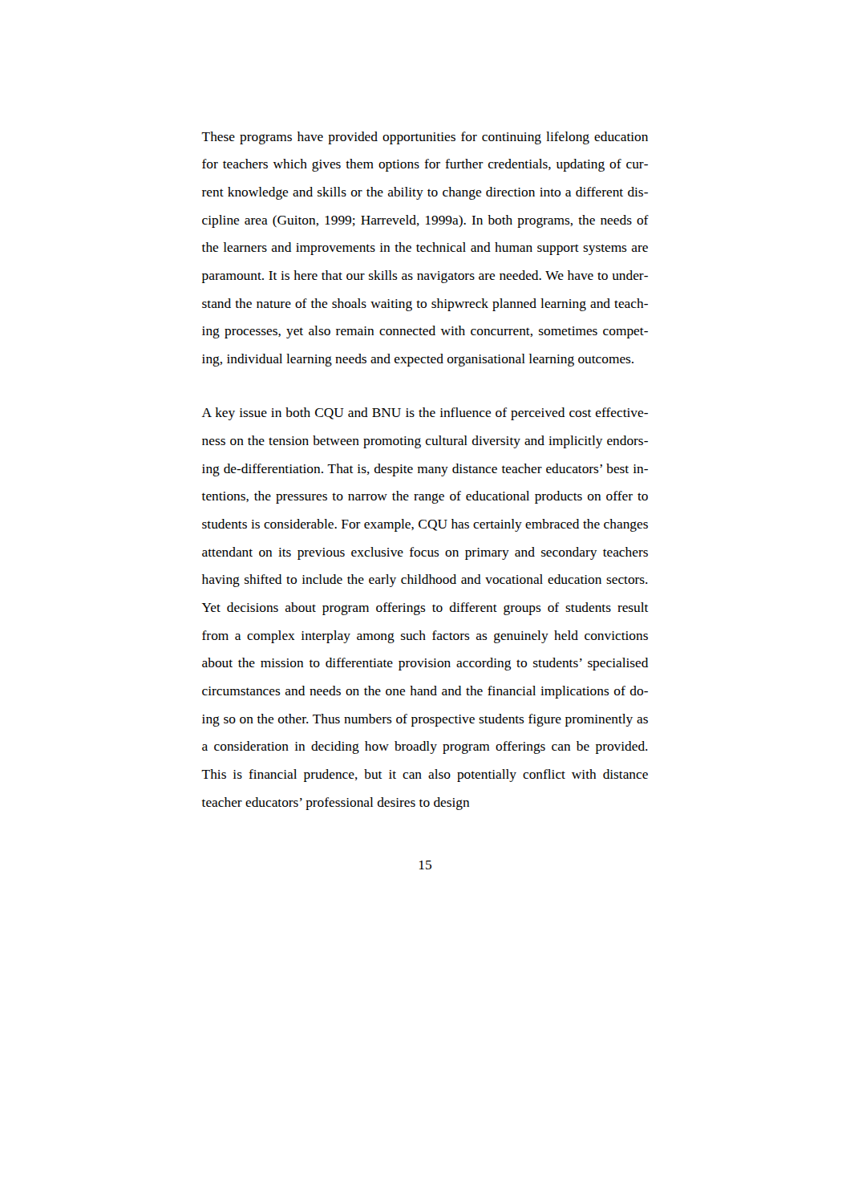These programs have provided opportunities for continuing lifelong education for teachers which gives them options for further credentials, updating of current knowledge and skills or the ability to change direction into a different discipline area (Guiton, 1999; Harreveld, 1999a). In both programs, the needs of the learners and improvements in the technical and human support systems are paramount. It is here that our skills as navigators are needed. We have to understand the nature of the shoals waiting to shipwreck planned learning and teaching processes, yet also remain connected with concurrent, sometimes competing, individual learning needs and expected organisational learning outcomes.
A key issue in both CQU and BNU is the influence of perceived cost effectiveness on the tension between promoting cultural diversity and implicitly endorsing de-differentiation. That is, despite many distance teacher educators’ best intentions, the pressures to narrow the range of educational products on offer to students is considerable. For example, CQU has certainly embraced the changes attendant on its previous exclusive focus on primary and secondary teachers having shifted to include the early childhood and vocational education sectors. Yet decisions about program offerings to different groups of students result from a complex interplay among such factors as genuinely held convictions about the mission to differentiate provision according to students’ specialised circumstances and needs on the one hand and the financial implications of doing so on the other. Thus numbers of prospective students figure prominently as a consideration in deciding how broadly program offerings can be provided. This is financial prudence, but it can also potentially conflict with distance teacher educators’ professional desires to design
15